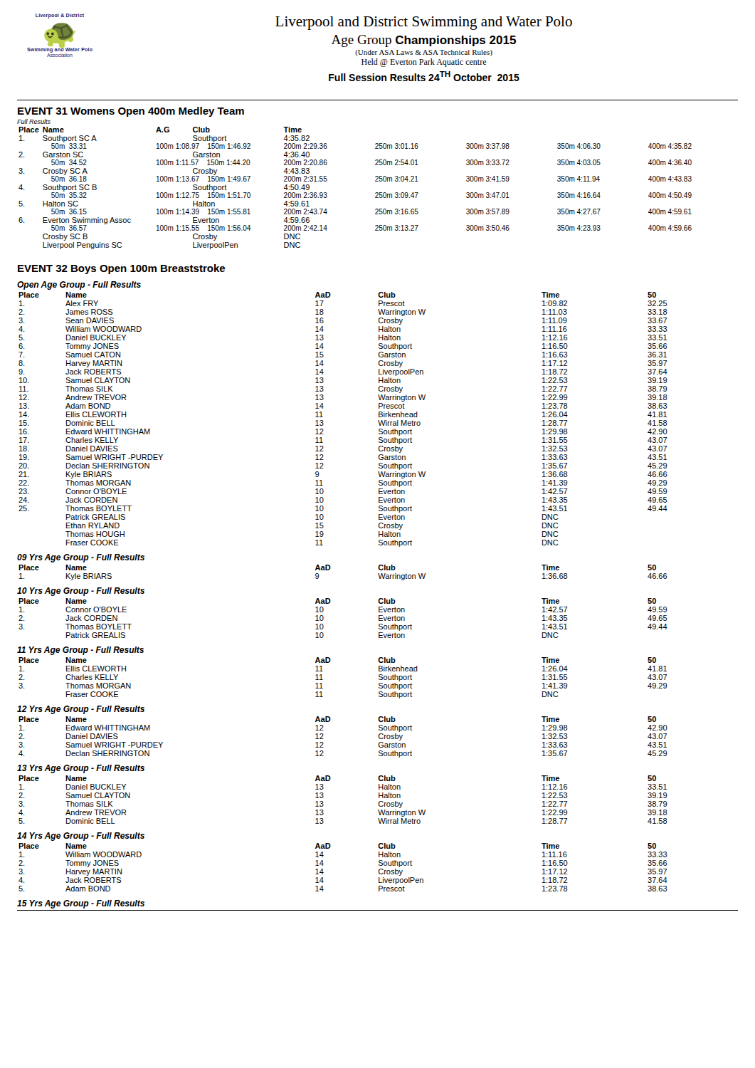Liverpool & District
🐢
Swimming and Water Polo
Association
Liverpool and District Swimming and Water Polo
Age Group Championships 2015
(Under ASA Laws & ASA Technical Rules)
Held @ Everton Park Aquatic centre
Full Session Results 24TH October 2015
EVENT 31 Womens Open 400m Medley Team
Full Results
| Place | Name | A.G | Club | Time | |
| 1. | Southport SC A | | Southport | 4:35.82 | |
| | 50m 33.31 | 100m 1:08.97 150m 1:46.92 | 200m 2:29.36 | 250m 3:01.16 | 300m 3:37.98 | 350m 4:06.30 | 400m 4:35.82 |
| 2. | Garston SC | | Garston | 4:36.40 | |
| | 50m 34.52 | 100m 1:11.57 150m 1:44.20 | 200m 2:20.86 | 250m 2:54.01 | 300m 3:33.72 | 350m 4:03.05 | 400m 4:36.40 |
| 3. | Crosby SC A | | Crosby | 4:43.83 | |
| | 50m 36.18 | 100m 1:13.67 150m 1:49.67 | 200m 2:31.55 | 250m 3:04.21 | 300m 3:41.59 | 350m 4:11.94 | 400m 4:43.83 |
| 4. | Southport SC B | | Southport | 4:50.49 | |
| | 50m 35.32 | 100m 1:12.75 150m 1:51.70 | 200m 2:36.93 | 250m 3:09.47 | 300m 3:47.01 | 350m 4:16.64 | 400m 4:50.49 |
| 5. | Halton SC | | Halton | 4:59.61 | |
| | 50m 36.15 | 100m 1:14.39 150m 1:55.81 | 200m 2:43.74 | 250m 3:16.65 | 300m 3:57.89 | 350m 4:27.67 | 400m 4:59.61 |
| 6. | Everton Swimming Assoc | | Everton | 4:59.66 | |
| | 50m 36.57 | 100m 1:15.55 150m 1:56.04 | 200m 2:42.14 | 250m 3:13.27 | 300m 3:50.46 | 350m 4:23.93 | 400m 4:59.66 |
| | Crosby SC B | | Crosby | DNC | |
| | Liverpool Penguins SC | | LiverpoolPen | DNC | |
EVENT 32 Boys Open 100m Breaststroke
Open Age Group - Full Results
| Place | Name | AaD | Club | Time | 50 |
| 1. | Alex FRY | 17 | Prescot | 1:09.82 | 32.25 |
| 2. | James ROSS | 18 | Warrington W | 1:11.03 | 33.18 |
| 3. | Sean DAVIES | 16 | Crosby | 1:11.09 | 33.67 |
| 4. | William WOODWARD | 14 | Halton | 1:11.16 | 33.33 |
| 5. | Daniel BUCKLEY | 13 | Halton | 1:12.16 | 33.51 |
| 6. | Tommy JONES | 14 | Southport | 1:16.50 | 35.66 |
| 7. | Samuel CATON | 15 | Garston | 1:16.63 | 36.31 |
| 8. | Harvey MARTIN | 14 | Crosby | 1:17.12 | 35.97 |
| 9. | Jack ROBERTS | 14 | LiverpoolPen | 1:18.72 | 37.64 |
| 10. | Samuel CLAYTON | 13 | Halton | 1:22.53 | 39.19 |
| 11. | Thomas SILK | 13 | Crosby | 1:22.77 | 38.79 |
| 12. | Andrew TREVOR | 13 | Warrington W | 1:22.99 | 39.18 |
| 13. | Adam BOND | 14 | Prescot | 1:23.78 | 38.63 |
| 14. | Ellis CLEWORTH | 11 | Birkenhead | 1:26.04 | 41.81 |
| 15. | Dominic BELL | 13 | Wirral Metro | 1:28.77 | 41.58 |
| 16. | Edward WHITTINGHAM | 12 | Southport | 1:29.98 | 42.90 |
| 17. | Charles KELLY | 11 | Southport | 1:31.55 | 43.07 |
| 18. | Daniel DAVIES | 12 | Crosby | 1:32.53 | 43.07 |
| 19. | Samuel WRIGHT -PURDEY | 12 | Garston | 1:33.63 | 43.51 |
| 20. | Declan SHERRINGTON | 12 | Southport | 1:35.67 | 45.29 |
| 21. | Kyle BRIARS | 9 | Warrington W | 1:36.68 | 46.66 |
| 22. | Thomas MORGAN | 11 | Southport | 1:41.39 | 49.29 |
| 23. | Connor O'BOYLE | 10 | Everton | 1:42.57 | 49.59 |
| 24. | Jack CORDEN | 10 | Everton | 1:43.35 | 49.65 |
| 25. | Thomas BOYLETT | 10 | Southport | 1:43.51 | 49.44 |
| | Patrick GREALIS | 10 | Everton | DNC | |
| | Ethan RYLAND | 15 | Crosby | DNC | |
| | Thomas HOUGH | 19 | Halton | DNC | |
| | Fraser COOKE | 11 | Southport | DNC | |
09 Yrs Age Group - Full Results
| Place | Name | AaD | Club | Time | 50 |
| 1. | Kyle BRIARS | 9 | Warrington W | 1:36.68 | 46.66 |
10 Yrs Age Group - Full Results
| Place | Name | AaD | Club | Time | 50 |
| 1. | Connor O'BOYLE | 10 | Everton | 1:42.57 | 49.59 |
| 2. | Jack CORDEN | 10 | Everton | 1:43.35 | 49.65 |
| 3. | Thomas BOYLETT | 10 | Southport | 1:43.51 | 49.44 |
| | Patrick GREALIS | 10 | Everton | DNC | |
11 Yrs Age Group - Full Results
| Place | Name | AaD | Club | Time | 50 |
| 1. | Ellis CLEWORTH | 11 | Birkenhead | 1:26.04 | 41.81 |
| 2. | Charles KELLY | 11 | Southport | 1:31.55 | 43.07 |
| 3. | Thomas MORGAN | 11 | Southport | 1:41.39 | 49.29 |
| | Fraser COOKE | 11 | Southport | DNC | |
12 Yrs Age Group - Full Results
| Place | Name | AaD | Club | Time | 50 |
| 1. | Edward WHITTINGHAM | 12 | Southport | 1:29.98 | 42.90 |
| 2. | Daniel DAVIES | 12 | Crosby | 1:32.53 | 43.07 |
| 3. | Samuel WRIGHT -PURDEY | 12 | Garston | 1:33.63 | 43.51 |
| 4. | Declan SHERRINGTON | 12 | Southport | 1:35.67 | 45.29 |
13 Yrs Age Group - Full Results
| Place | Name | AaD | Club | Time | 50 |
| 1. | Daniel BUCKLEY | 13 | Halton | 1:12.16 | 33.51 |
| 2. | Samuel CLAYTON | 13 | Halton | 1:22.53 | 39.19 |
| 3. | Thomas SILK | 13 | Crosby | 1:22.77 | 38.79 |
| 4. | Andrew TREVOR | 13 | Warrington W | 1:22.99 | 39.18 |
| 5. | Dominic BELL | 13 | Wirral Metro | 1:28.77 | 41.58 |
14 Yrs Age Group - Full Results
| Place | Name | AaD | Club | Time | 50 |
| 1. | William WOODWARD | 14 | Halton | 1:11.16 | 33.33 |
| 2. | Tommy JONES | 14 | Southport | 1:16.50 | 35.66 |
| 3. | Harvey MARTIN | 14 | Crosby | 1:17.12 | 35.97 |
| 4. | Jack ROBERTS | 14 | LiverpoolPen | 1:18.72 | 37.64 |
| 5. | Adam BOND | 14 | Prescot | 1:23.78 | 38.63 |
15 Yrs Age Group - Full Results